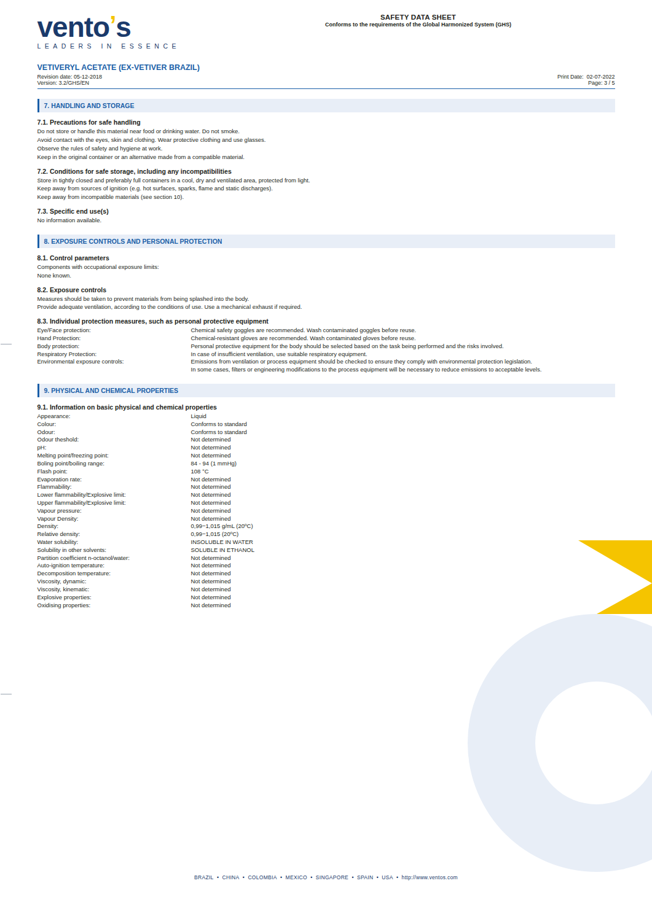vento’s
LEADERS IN ESSENCE
SAFETY DATA SHEET
Conforms to the requirements of the Global Harmonized System (GHS)
VETIVERYL ACETATE (EX-VETIVER BRAZIL)
Revision date: 05-12-2018
Version: 3.2/GHS/EN
Print Date: 02-07-2022
Page: 3 / 5
7. HANDLING AND STORAGE
7.1. Precautions for safe handling
Do not store or handle this material near food or drinking water. Do not smoke.
Avoid contact with the eyes, skin and clothing. Wear protective clothing and use glasses.
Observe the rules of safety and hygiene at work.
Keep in the original container or an alternative made from a compatible material.
7.2. Conditions for safe storage, including any incompatibilities
Store in tightly closed and preferably full containers in a cool, dry and ventilated area, protected from light.
Keep away from sources of ignition (e.g. hot surfaces, sparks, flame and static discharges).
Keep away from incompatible materials (see section 10).
7.3. Specific end use(s)
No information available.
8. EXPOSURE CONTROLS AND PERSONAL PROTECTION
8.1. Control parameters
Components with occupational exposure limits:
None known.
8.2. Exposure controls
Measures should be taken to prevent materials from being splashed into the body.
Provide adequate ventilation, according to the conditions of use. Use a mechanical exhaust if required.
8.3. Individual protection measures, such as personal protective equipment
Eye/Face protection:
Chemical safety goggles are recommended. Wash contaminated goggles before reuse.
Hand Protection:
Chemical-resistant gloves are recommended. Wash contaminated gloves before reuse.
Body protection:
Personal protective equipment for the body should be selected based on the task being performed and the risks involved.
Respiratory Protection:
In case of insufficient ventilation, use suitable respiratory equipment.
Environmental exposure controls:
Emissions from ventilation or process equipment should be checked to ensure they comply with environmental protection legislation.
In some cases, filters or engineering modifications to the process equipment will be necessary to reduce emissions to acceptable levels.
9. PHYSICAL AND CHEMICAL PROPERTIES
9.1. Information on basic physical and chemical properties
Appearance:
Liquid
Colour:
Conforms to standard
Odour:
Conforms to standard
Odour theshold:
Not determined
pH:
Not determined
Melting point/freezing point:
Not determined
Boling point/boiling range:
84 - 94 (1 mmHg)
Flash point:
108 °C
Evaporation rate:
Not determined
Flammability:
Not determined
Lower flammability/Explosive limit:
Not determined
Upper flammability/Explosive limit:
Not determined
Vapour pressure:
Not determined
Vapour Density:
Not determined
Density:
0,99−1,015 g/mL (20ºC)
Relative density:
0,99−1,015 (20ºC)
Water solubility:
INSOLUBLE IN WATER
Solubility in other solvents:
SOLUBLE IN ETHANOL
Partition coefficient n-octanol/water:
Not determined
Auto-ignition temperature:
Not determined
Decomposition temperature:
Not determined
Viscosity, dynamic:
Not determined
Viscosity, kinematic:
Not determined
Explosive properties:
Not determined
Oxidising properties:
Not determined
BRAZIL • CHINA • COLOMBIA • MEXICO • SINGAPORE • SPAIN • USA • http://www.ventos.com